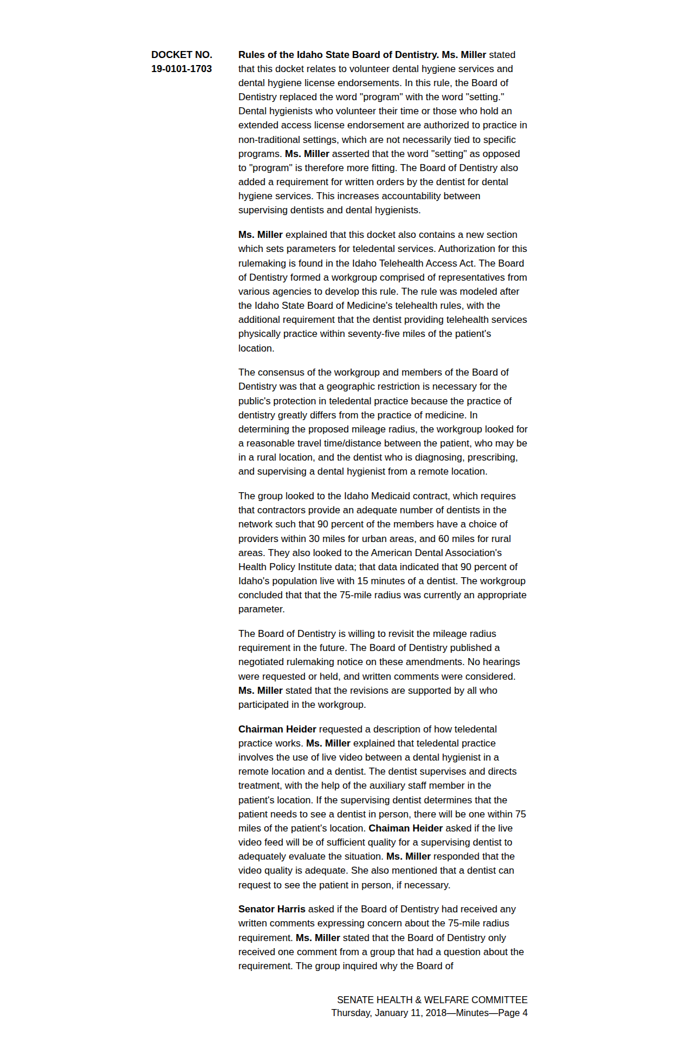| DOCKET NO. 19-0101-1703 | Rules of the Idaho State Board of Dentistry. Ms. Miller stated that this docket relates to volunteer dental hygiene services and dental hygiene license endorsements. In this rule, the Board of Dentistry replaced the word "program" with the word "setting." Dental hygienists who volunteer their time or those who hold an extended access license endorsement are authorized to practice in non-traditional settings, which are not necessarily tied to specific programs. Ms. Miller asserted that the word "setting" as opposed to "program" is therefore more fitting. The Board of Dentistry also added a requirement for written orders by the dentist for dental hygiene services. This increases accountability between supervising dentists and dental hygienists. Ms. Miller explained that this docket also contains a new section which sets parameters for teledental services. Authorization for this rulemaking is found in the Idaho Telehealth Access Act. The Board of Dentistry formed a workgroup comprised of representatives from various agencies to develop this rule. The rule was modeled after the Idaho State Board of Medicine's telehealth rules, with the additional requirement that the dentist providing telehealth services physically practice within seventy-five miles of the patient's location. The consensus of the workgroup and members of the Board of Dentistry was that a geographic restriction is necessary for the public's protection in teledental practice because the practice of dentistry greatly differs from the practice of medicine. In determining the proposed mileage radius, the workgroup looked for a reasonable travel time/distance between the patient, who may be in a rural location, and the dentist who is diagnosing, prescribing, and supervising a dental hygienist from a remote location. The group looked to the Idaho Medicaid contract, which requires that contractors provide an adequate number of dentists in the network such that 90 percent of the members have a choice of providers within 30 miles for urban areas, and 60 miles for rural areas. They also looked to the American Dental Association's Health Policy Institute data; that data indicated that 90 percent of Idaho's population live with 15 minutes of a dentist. The workgroup concluded that that the 75-mile radius was currently an appropriate parameter. The Board of Dentistry is willing to revisit the mileage radius requirement in the future. The Board of Dentistry published a negotiated rulemaking notice on these amendments. No hearings were requested or held, and written comments were considered. Ms. Miller stated that the revisions are supported by all who participated in the workgroup. Chairman Heider requested a description of how teledental practice works. Ms. Miller explained that teledental practice involves the use of live video between a dental hygienist in a remote location and a dentist. The dentist supervises and directs treatment, with the help of the auxiliary staff member in the patient's location. If the supervising dentist determines that the patient needs to see a dentist in person, there will be one within 75 miles of the patient's location. Chaiman Heider asked if the live video feed will be of sufficient quality for a supervising dentist to adequately evaluate the situation. Ms. Miller responded that the video quality is adequate. She also mentioned that a dentist can request to see the patient in person, if necessary. Senator Harris asked if the Board of Dentistry had received any written comments expressing concern about the 75-mile radius requirement. Ms. Miller stated that the Board of Dentistry only received one comment from a group that had a question about the requirement. The group inquired why the Board of |
SENATE HEALTH & WELFARE COMMITTEE
Thursday, January 11, 2018—Minutes—Page 4